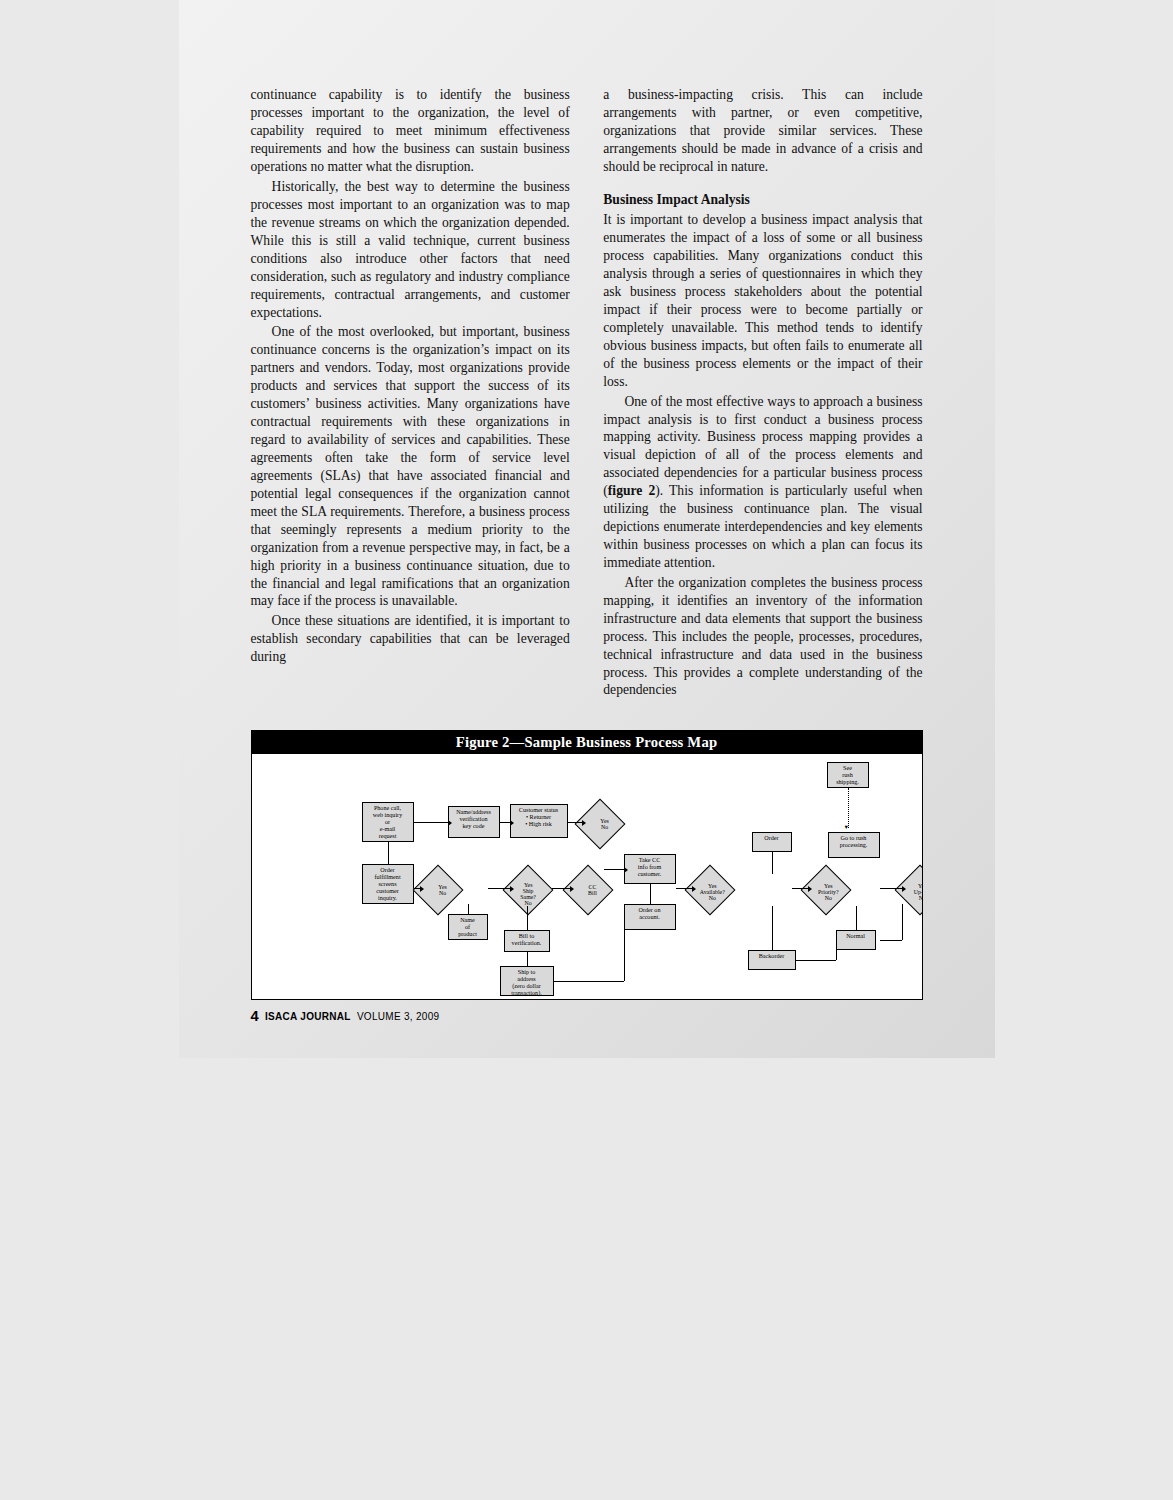continuance capability is to identify the business processes important to the organization, the level of capability required to meet minimum effectiveness requirements and how the business can sustain business operations no matter what the disruption.
Historically, the best way to determine the business processes most important to an organization was to map the revenue streams on which the organization depended. While this is still a valid technique, current business conditions also introduce other factors that need consideration, such as regulatory and industry compliance requirements, contractual arrangements, and customer expectations.
One of the most overlooked, but important, business continuance concerns is the organization’s impact on its partners and vendors. Today, most organizations provide products and services that support the success of its customers’ business activities. Many organizations have contractual requirements with these organizations in regard to availability of services and capabilities. These agreements often take the form of service level agreements (SLAs) that have associated financial and potential legal consequences if the organization cannot meet the SLA requirements. Therefore, a business process that seemingly represents a medium priority to the organization from a revenue perspective may, in fact, be a high priority in a business continuance situation, due to the financial and legal ramifications that an organization may face if the process is unavailable.
Once these situations are identified, it is important to establish secondary capabilities that can be leveraged during
a business-impacting crisis. This can include arrangements with partner, or even competitive, organizations that provide similar services. These arrangements should be made in advance of a crisis and should be reciprocal in nature.
Business Impact Analysis
It is important to develop a business impact analysis that enumerates the impact of a loss of some or all business process capabilities. Many organizations conduct this analysis through a series of questionnaires in which they ask business process stakeholders about the potential impact if their process were to become partially or completely unavailable. This method tends to identify obvious business impacts, but often fails to enumerate all of the business process elements or the impact of their loss.
One of the most effective ways to approach a business impact analysis is to first conduct a business process mapping activity. Business process mapping provides a visual depiction of all of the process elements and associated dependencies for a particular business process (figure 2). This information is particularly useful when utilizing the business continuance plan. The visual depictions enumerate interdependencies and key elements within business processes on which a plan can focus its immediate attention.
After the organization completes the business process mapping, it identifies an inventory of the information infrastructure and data elements that support the business process. This includes the people, processes, procedures, technical infrastructure and data used in the business process. This provides a complete understanding of the dependencies
Figure 2—Sample Business Process Map
See
rush
shipping.
▼
Phone call,
web inquiry
or
e-mail
request
Order
fulfillment
screens
customer
inquiry.
Name/address
verification
key code
Customer status
• Returner
• High risk
Yes
No
Yes
No
Name
of
product
Yes
Ship
Same?
No
CC
Bill
Bill to
verification.
Ship to
address
(zero dollar
transaction).
Take CC
info from
customer.
Order on
account.
Yes
Available?
No
Order
Backorder
Yes
Priority?
No
Go to rush
processing.
Normal
Yes
Up-sell
No
Add
product
to order;
repeat
order
process.
Up-sell
result
tracking
Customer
recap
(EOP)
4 ISACA JOURNAL VOLUME 3, 2009